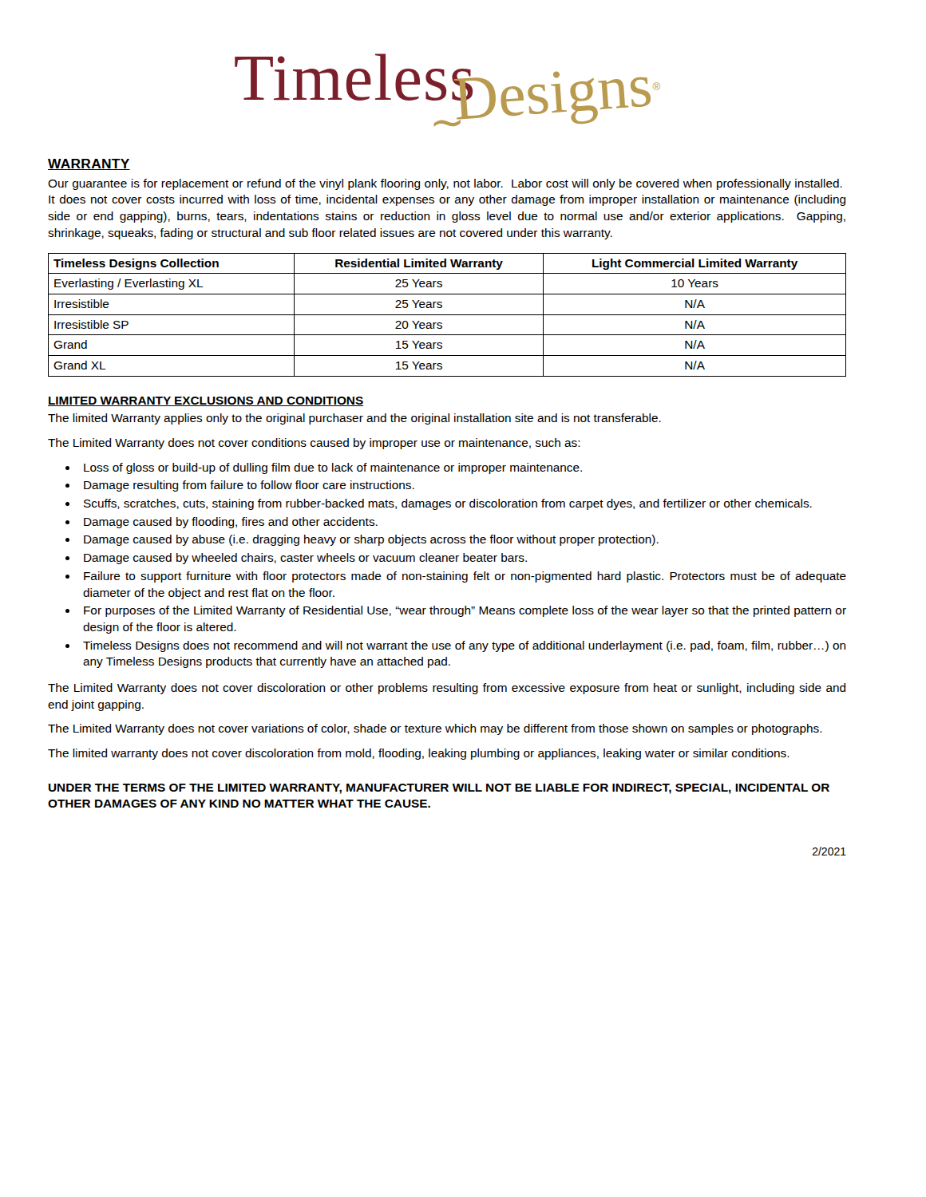Timeless Designs® ∼
WARRANTY
Our guarantee is for replacement or refund of the vinyl plank flooring only, not labor. Labor cost will only be covered when professionally installed. It does not cover costs incurred with loss of time, incidental expenses or any other damage from improper installation or maintenance (including side or end gapping), burns, tears, indentations stains or reduction in gloss level due to normal use and/or exterior applications. Gapping, shrinkage, squeaks, fading or structural and sub floor related issues are not covered under this warranty.
| Timeless Designs Collection | Residential Limited Warranty | Light Commercial Limited Warranty |
| --- | --- | --- |
| Everlasting / Everlasting XL | 25 Years | 10 Years |
| Irresistible | 25 Years | N/A |
| Irresistible SP | 20 Years | N/A |
| Grand | 15 Years | N/A |
| Grand XL | 15 Years | N/A |
LIMITED WARRANTY EXCLUSIONS AND CONDITIONS
The limited Warranty applies only to the original purchaser and the original installation site and is not transferable.
The Limited Warranty does not cover conditions caused by improper use or maintenance, such as:
Loss of gloss or build-up of dulling film due to lack of maintenance or improper maintenance.
Damage resulting from failure to follow floor care instructions.
Scuffs, scratches, cuts, staining from rubber-backed mats, damages or discoloration from carpet dyes, and fertilizer or other chemicals.
Damage caused by flooding, fires and other accidents.
Damage caused by abuse (i.e. dragging heavy or sharp objects across the floor without proper protection).
Damage caused by wheeled chairs, caster wheels or vacuum cleaner beater bars.
Failure to support furniture with floor protectors made of non-staining felt or non-pigmented hard plastic. Protectors must be of adequate diameter of the object and rest flat on the floor.
For purposes of the Limited Warranty of Residential Use, “wear through” Means complete loss of the wear layer so that the printed pattern or design of the floor is altered.
Timeless Designs does not recommend and will not warrant the use of any type of additional underlayment (i.e. pad, foam, film, rubber…) on any Timeless Designs products that currently have an attached pad.
The Limited Warranty does not cover discoloration or other problems resulting from excessive exposure from heat or sunlight, including side and end joint gapping.
The Limited Warranty does not cover variations of color, shade or texture which may be different from those shown on samples or photographs.
The limited warranty does not cover discoloration from mold, flooding, leaking plumbing or appliances, leaking water or similar conditions.
UNDER THE TERMS OF THE LIMITED WARRANTY, MANUFACTURER WILL NOT BE LIABLE FOR INDIRECT, SPECIAL, INCIDENTAL OR OTHER DAMAGES OF ANY KIND NO MATTER WHAT THE CAUSE.
2/2021